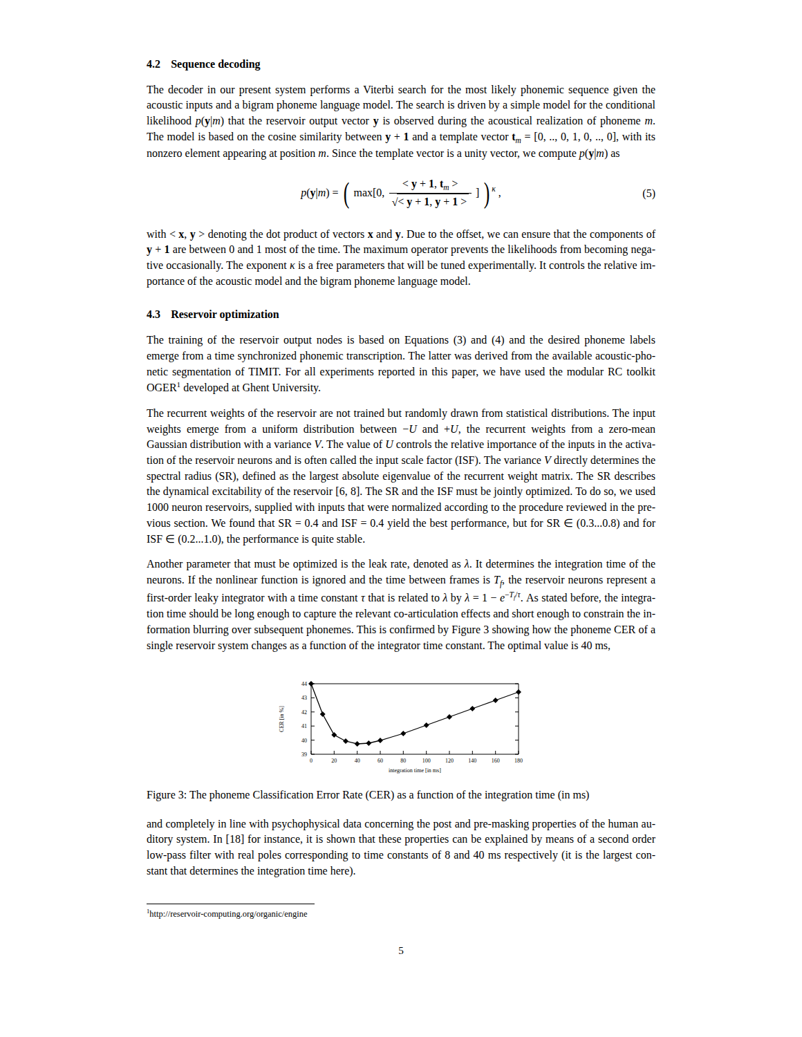4.2 Sequence decoding
The decoder in our present system performs a Viterbi search for the most likely phonemic sequence given the acoustic inputs and a bigram phoneme language model. The search is driven by a simple model for the conditional likelihood p(y|m) that the reservoir output vector y is observed during the acoustical realization of phoneme m. The model is based on the cosine similarity between y + 1 and a template vector tm = [0, .., 0, 1, 0, .., 0], with its nonzero element appearing at position m. Since the template vector is a unity vector, we compute p(y|m) as
p(y|m) = ( max[0, < y + 1, tm > √< y + 1, y + 1 > ] ) κ ,
(5)
with < x, y > denoting the dot product of vectors x and y. Due to the offset, we can ensure that the components of y + 1 are between 0 and 1 most of the time. The maximum operator prevents the likelihoods from becoming negative occasionally. The exponent κ is a free parameters that will be tuned experimentally. It controls the relative importance of the acoustic model and the bigram phoneme language model.
4.3 Reservoir optimization
The training of the reservoir output nodes is based on Equations (3) and (4) and the desired phoneme labels emerge from a time synchronized phonemic transcription. The latter was derived from the available acoustic-phonetic segmentation of TIMIT. For all experiments reported in this paper, we have used the modular RC toolkit OGER1 developed at Ghent University.
The recurrent weights of the reservoir are not trained but randomly drawn from statistical distributions. The input weights emerge from a uniform distribution between −U and +U, the recurrent weights from a zero-mean Gaussian distribution with a variance V. The value of U controls the relative importance of the inputs in the activation of the reservoir neurons and is often called the input scale factor (ISF). The variance V directly determines the spectral radius (SR), defined as the largest absolute eigenvalue of the recurrent weight matrix. The SR describes the dynamical excitability of the reservoir [6, 8]. The SR and the ISF must be jointly optimized. To do so, we used 1000 neuron reservoirs, supplied with inputs that were normalized according to the procedure reviewed in the previous section. We found that SR = 0.4 and ISF = 0.4 yield the best performance, but for SR ∈ (0.3...0.8) and for ISF ∈ (0.2...1.0), the performance is quite stable.
Another parameter that must be optimized is the leak rate, denoted as λ. It determines the integration time of the neurons. If the nonlinear function is ignored and the time between frames is Tf, the reservoir neurons represent a first-order leaky integrator with a time constant τ that is related to λ by λ = 1 − e−Tf/τ. As stated before, the integration time should be long enough to capture the relevant co-articulation effects and short enough to constrain the information blurring over subsequent phonemes. This is confirmed by Figure 3 showing how the phoneme CER of a single reservoir system changes as a function of the integrator time constant. The optimal value is 40 ms,
39 40 41 42 43 44 0 20 40 60 80 100 120 140 160 180 integration time [in ms] CER [in %]
Figure 3: The phoneme Classification Error Rate (CER) as a function of the integration time (in ms)
and completely in line with psychophysical data concerning the post and pre-masking properties of the human auditory system. In [18] for instance, it is shown that these properties can be explained by means of a second order low-pass filter with real poles corresponding to time constants of 8 and 40 ms respectively (it is the largest constant that determines the integration time here).
1http://reservoir-computing.org/organic/engine
5